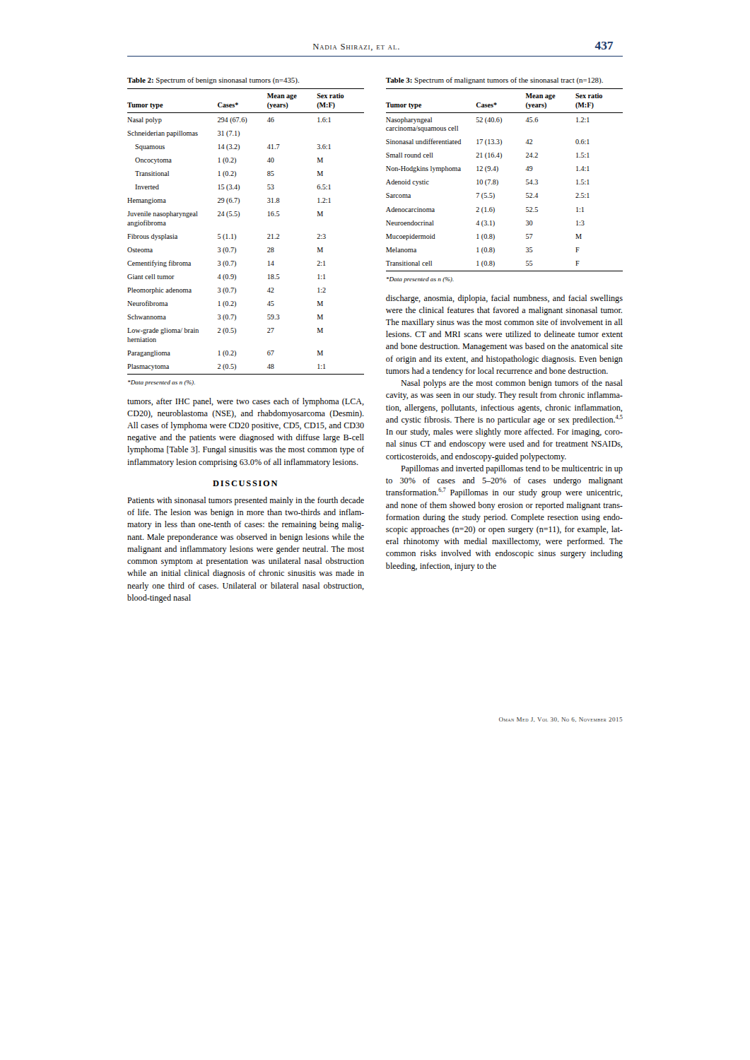Nadia Shirazi, et al.
437
Table 2: Spectrum of benign sinonasal tumors (n=435).
| Tumor type | Cases* | Mean age (years) | Sex ratio (M:F) |
| --- | --- | --- | --- |
| Nasal polyp | 294 (67.6) | 46 | 1.6:1 |
| Schneiderian papillomas | 31 (7.1) | | |
| Squamous | 14 (3.2) | 41.7 | 3.6:1 |
| Oncocytoma | 1 (0.2) | 40 | M |
| Transitional | 1 (0.2) | 85 | M |
| Inverted | 15 (3.4) | 53 | 6.5:1 |
| Hemangioma | 29 (6.7) | 31.8 | 1.2:1 |
| Juvenile nasopharyngeal angiofibroma | 24 (5.5) | 16.5 | M |
| Fibrous dysplasia | 5 (1.1) | 21.2 | 2:3 |
| Osteoma | 3 (0.7) | 28 | M |
| Cementifying fibroma | 3 (0.7) | 14 | 2:1 |
| Giant cell tumor | 4 (0.9) | 18.5 | 1:1 |
| Pleomorphic adenoma | 3 (0.7) | 42 | 1:2 |
| Neurofibroma | 1 (0.2) | 45 | M |
| Schwannoma | 3 (0.7) | 59.3 | M |
| Low-grade glioma/ brain herniation | 2 (0.5) | 27 | M |
| Paraganglioma | 1 (0.2) | 67 | M |
| Plasmacytoma | 2 (0.5) | 48 | 1:1 |
*Data presented as n (%).
tumors, after IHC panel, were two cases each of lymphoma (LCA, CD20), neuroblastoma (NSE), and rhabdomyosarcoma (Desmin). All cases of lymphoma were CD20 positive, CD5, CD15, and CD30 negative and the patients were diagnosed with diffuse large B-cell lymphoma [Table 3]. Fungal sinusitis was the most common type of inflammatory lesion comprising 63.0% of all inflammatory lesions.
Discussion
Patients with sinonasal tumors presented mainly in the fourth decade of life. The lesion was benign in more than two-thirds and inflammatory in less than one-tenth of cases: the remaining being malignant. Male preponderance was observed in benign lesions while the malignant and inflammatory lesions were gender neutral. The most common symptom at presentation was unilateral nasal obstruction while an initial clinical diagnosis of chronic sinusitis was made in nearly one third of cases. Unilateral or bilateral nasal obstruction, blood-tinged nasal
Table 3: Spectrum of malignant tumors of the sinonasal tract (n=128).
| Tumor type | Cases* | Mean age (years) | Sex ratio (M:F) |
| --- | --- | --- | --- |
| Nasopharyngeal carcinoma/squamous cell | 52 (40.6) | 45.6 | 1.2:1 |
| Sinonasal undifferentiated | 17 (13.3) | 42 | 0.6:1 |
| Small round cell | 21 (16.4) | 24.2 | 1.5:1 |
| Non-Hodgkins lymphoma | 12 (9.4) | 49 | 1.4:1 |
| Adenoid cystic | 10 (7.8) | 54.3 | 1.5:1 |
| Sarcoma | 7 (5.5) | 52.4 | 2.5:1 |
| Adenocarcinoma | 2 (1.6) | 52.5 | 1:1 |
| Neuroendocrinal | 4 (3.1) | 30 | 1:3 |
| Mucoepidermoid | 1 (0.8) | 57 | M |
| Melanoma | 1 (0.8) | 35 | F |
| Transitional cell | 1 (0.8) | 55 | F |
*Data presented as n (%).
discharge, anosmia, diplopia, facial numbness, and facial swellings were the clinical features that favored a malignant sinonasal tumor. The maxillary sinus was the most common site of involvement in all lesions. CT and MRI scans were utilized to delineate tumor extent and bone destruction. Management was based on the anatomical site of origin and its extent, and histopathologic diagnosis. Even benign tumors had a tendency for local recurrence and bone destruction.
Nasal polyps are the most common benign tumors of the nasal cavity, as was seen in our study. They result from chronic inflammation, allergens, pollutants, infectious agents, chronic inflammation, and cystic fibrosis. There is no particular age or sex predilection.4,5 In our study, males were slightly more affected. For imaging, coronal sinus CT and endoscopy were used and for treatment NSAIDs, corticosteroids, and endoscopy-guided polypectomy.
Papillomas and inverted papillomas tend to be multicentric in up to 30% of cases and 5–20% of cases undergo malignant transformation.6,7 Papillomas in our study group were unicentric, and none of them showed bony erosion or reported malignant transformation during the study period. Complete resection using endoscopic approaches (n=20) or open surgery (n=11), for example, lateral rhinotomy with medial maxillectomy, were performed. The common risks involved with endoscopic sinus surgery including bleeding, infection, injury to the
Oman Med J, Vol 30, No 6, November 2015